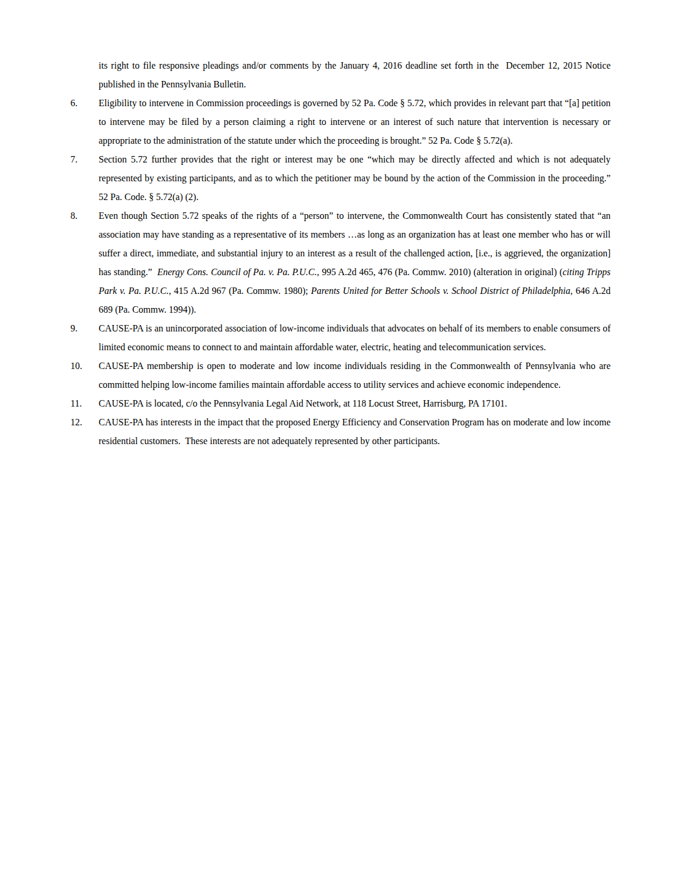its right to file responsive pleadings and/or comments by the January 4, 2016 deadline set forth in the December 12, 2015 Notice published in the Pennsylvania Bulletin.
Eligibility to intervene in Commission proceedings is governed by 52 Pa. Code § 5.72, which provides in relevant part that “[a] petition to intervene may be filed by a person claiming a right to intervene or an interest of such nature that intervention is necessary or appropriate to the administration of the statute under which the proceeding is brought.” 52 Pa. Code § 5.72(a).
Section 5.72 further provides that the right or interest may be one “which may be directly affected and which is not adequately represented by existing participants, and as to which the petitioner may be bound by the action of the Commission in the proceeding.” 52 Pa. Code. § 5.72(a) (2).
Even though Section 5.72 speaks of the rights of a “person” to intervene, the Commonwealth Court has consistently stated that “an association may have standing as a representative of its members …as long as an organization has at least one member who has or will suffer a direct, immediate, and substantial injury to an interest as a result of the challenged action, [i.e., is aggrieved, the organization] has standing.” Energy Cons. Council of Pa. v. Pa. P.U.C., 995 A.2d 465, 476 (Pa. Commw. 2010) (alteration in original) (citing Tripps Park v. Pa. P.U.C., 415 A.2d 967 (Pa. Commw. 1980); Parents United for Better Schools v. School District of Philadelphia, 646 A.2d 689 (Pa. Commw. 1994)).
CAUSE-PA is an unincorporated association of low-income individuals that advocates on behalf of its members to enable consumers of limited economic means to connect to and maintain affordable water, electric, heating and telecommunication services.
CAUSE-PA membership is open to moderate and low income individuals residing in the Commonwealth of Pennsylvania who are committed helping low-income families maintain affordable access to utility services and achieve economic independence.
CAUSE-PA is located, c/o the Pennsylvania Legal Aid Network, at 118 Locust Street, Harrisburg, PA 17101.
CAUSE-PA has interests in the impact that the proposed Energy Efficiency and Conservation Program has on moderate and low income residential customers. These interests are not adequately represented by other participants.